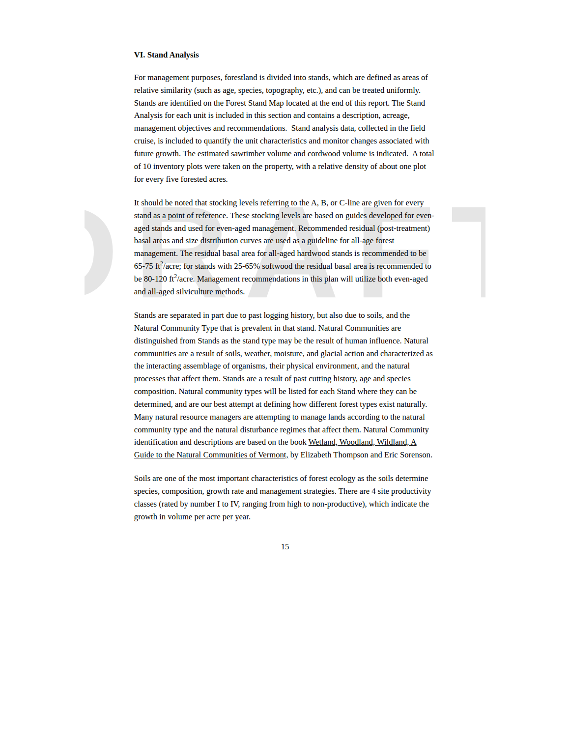DRAFT
VI. Stand Analysis
For management purposes, forestland is divided into stands, which are defined as areas of relative similarity (such as age, species, topography, etc.), and can be treated uniformly. Stands are identified on the Forest Stand Map located at the end of this report. The Stand Analysis for each unit is included in this section and contains a description, acreage, management objectives and recommendations. Stand analysis data, collected in the field cruise, is included to quantify the unit characteristics and monitor changes associated with future growth. The estimated sawtimber volume and cordwood volume is indicated. A total of 10 inventory plots were taken on the property, with a relative density of about one plot for every five forested acres.
It should be noted that stocking levels referring to the A, B, or C-line are given for every stand as a point of reference. These stocking levels are based on guides developed for even-aged stands and used for even-aged management. Recommended residual (post-treatment) basal areas and size distribution curves are used as a guideline for all-age forest management. The residual basal area for all-aged hardwood stands is recommended to be 65-75 ft2/acre; for stands with 25-65% softwood the residual basal area is recommended to be 80-120 ft2/acre. Management recommendations in this plan will utilize both even-aged and all-aged silviculture methods.
Stands are separated in part due to past logging history, but also due to soils, and the Natural Community Type that is prevalent in that stand. Natural Communities are distinguished from Stands as the stand type may be the result of human influence. Natural communities are a result of soils, weather, moisture, and glacial action and characterized as the interacting assemblage of organisms, their physical environment, and the natural processes that affect them. Stands are a result of past cutting history, age and species composition. Natural community types will be listed for each Stand where they can be determined, and are our best attempt at defining how different forest types exist naturally. Many natural resource managers are attempting to manage lands according to the natural community type and the natural disturbance regimes that affect them. Natural Community identification and descriptions are based on the book Wetland, Woodland, Wildland, A Guide to the Natural Communities of Vermont, by Elizabeth Thompson and Eric Sorenson.
Soils are one of the most important characteristics of forest ecology as the soils determine species, composition, growth rate and management strategies. There are 4 site productivity classes (rated by number I to IV, ranging from high to non-productive), which indicate the growth in volume per acre per year.
15